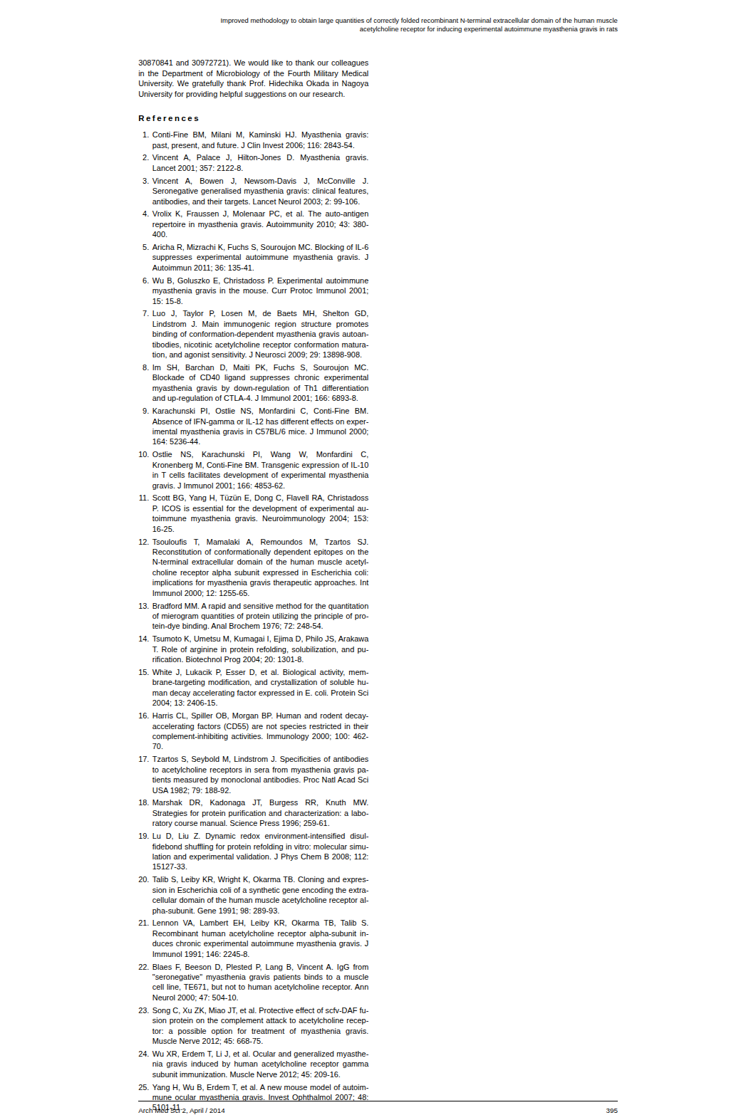Improved methodology to obtain large quantities of correctly folded recombinant N-terminal extracellular domain of the human muscle
acetylcholine receptor for inducing experimental autoimmune myasthenia gravis in rats
30870841 and 30972721). We would like to thank our colleagues in the Department of Microbiology of the Fourth Military Medical University. We gratefully thank Prof. Hidechika Okada in Nagoya University for providing helpful suggestions on our research.
References
Conti-Fine BM, Milani M, Kaminski HJ. Myasthenia gravis: past, present, and future. J Clin Invest 2006; 116: 2843-54.
Vincent A, Palace J, Hilton-Jones D. Myasthenia gravis. Lancet 2001; 357: 2122-8.
Vincent A, Bowen J, Newsom-Davis J, McConville J. Seronegative generalised myasthenia gravis: clinical features, antibodies, and their targets. Lancet Neurol 2003; 2: 99-106.
Vrolix K, Fraussen J, Molenaar PC, et al. The auto-antigen repertoire in myasthenia gravis. Autoimmunity 2010; 43: 380-400.
Aricha R, Mizrachi K, Fuchs S, Souroujon MC. Blocking of IL-6 suppresses experimental autoimmune myasthenia gravis. J Autoimmun 2011; 36: 135-41.
Wu B, Goluszko E, Christadoss P. Experimental autoimmune myasthenia gravis in the mouse. Curr Protoc Immunol 2001; 15: 15-8.
Luo J, Taylor P, Losen M, de Baets MH, Shelton GD, Lindstrom J. Main immunogenic region structure promotes binding of conformation-dependent myasthenia gravis autoantibodies, nicotinic acetylcholine receptor conformation maturation, and agonist sensitivity. J Neurosci 2009; 29: 13898-908.
Im SH, Barchan D, Maiti PK, Fuchs S, Souroujon MC. Blockade of CD40 ligand suppresses chronic experimental myasthenia gravis by down-regulation of Th1 differentiation and up-regulation of CTLA-4. J Immunol 2001; 166: 6893-8.
Karachunski PI, Ostlie NS, Monfardini C, Conti-Fine BM. Absence of IFN-gamma or IL-12 has different effects on experimental myasthenia gravis in C57BL/6 mice. J Immunol 2000; 164: 5236-44.
Ostlie NS, Karachunski PI, Wang W, Monfardini C, Kronenberg M, Conti-Fine BM. Transgenic expression of IL-10 in T cells facilitates development of experimental myasthenia gravis. J Immunol 2001; 166: 4853-62.
Scott BG, Yang H, Tüzün E, Dong C, Flavell RA, Christadoss P. ICOS is essential for the development of experimental autoimmune myasthenia gravis. Neuroimmunology 2004; 153: 16-25.
Tsouloufis T, Mamalaki A, Remoundos M, Tzartos SJ. Reconstitution of conformationally dependent epitopes on the N-terminal extracellular domain of the human muscle acetylcholine receptor alpha subunit expressed in Escherichia coli: implications for myasthenia gravis therapeutic approaches. Int Immunol 2000; 12: 1255-65.
Bradford MM. A rapid and sensitive method for the quantitation of mierogram quantities of protein utilizing the principle of protein-dye binding. Anal Brochem 1976; 72: 248-54.
Tsumoto K, Umetsu M, Kumagai I, Ejima D, Philo JS, Arakawa T. Role of arginine in protein refolding, solubilization, and purification. Biotechnol Prog 2004; 20: 1301-8.
White J, Lukacik P, Esser D, et al. Biological activity, membrane-targeting modification, and crystallization of soluble human decay accelerating factor expressed in E. coli. Protein Sci 2004; 13: 2406-15.
Harris CL, Spiller OB, Morgan BP. Human and rodent decay-accelerating factors (CD55) are not species restricted in their complement-inhibiting activities. Immunology 2000; 100: 462-70.
Tzartos S, Seybold M, Lindstrom J. Specificities of antibodies to acetylcholine receptors in sera from myasthenia gravis patients measured by monoclonal antibodies. Proc Natl Acad Sci USA 1982; 79: 188-92.
Marshak DR, Kadonaga JT, Burgess RR, Knuth MW. Strategies for protein purification and characterization: a laboratory course manual. Science Press 1996; 259-61.
Lu D, Liu Z. Dynamic redox environment-intensified disulfidebond shuffling for protein refolding in vitro: molecular simulation and experimental validation. J Phys Chem B 2008; 112: 15127-33.
Talib S, Leiby KR, Wright K, Okarma TB. Cloning and expression in Escherichia coli of a synthetic gene encoding the extracellular domain of the human muscle acetylcholine receptor alpha-subunit. Gene 1991; 98: 289-93.
Lennon VA, Lambert EH, Leiby KR, Okarma TB, Talib S. Recombinant human acetylcholine receptor alpha-subunit induces chronic experimental autoimmune myasthenia gravis. J Immunol 1991; 146: 2245-8.
Blaes F, Beeson D, Plested P, Lang B, Vincent A. IgG from "seronegative" myasthenia gravis patients binds to a muscle cell line, TE671, but not to human acetylcholine receptor. Ann Neurol 2000; 47: 504-10.
Song C, Xu ZK, Miao JT, et al. Protective effect of scfv-DAF fusion protein on the complement attack to acetylcholine receptor: a possible option for treatment of myasthenia gravis. Muscle Nerve 2012; 45: 668-75.
Wu XR, Erdem T, Li J, et al. Ocular and generalized myasthenia gravis induced by human acetylcholine receptor gamma subunit immunization. Muscle Nerve 2012; 45: 209-16.
Yang H, Wu B, Erdem T, et al. A new mouse model of autoimmune ocular myasthenia gravis. Invest Ophthalmol 2007; 48: 5101-11.
Arch Med Sci 2, April / 2014
395